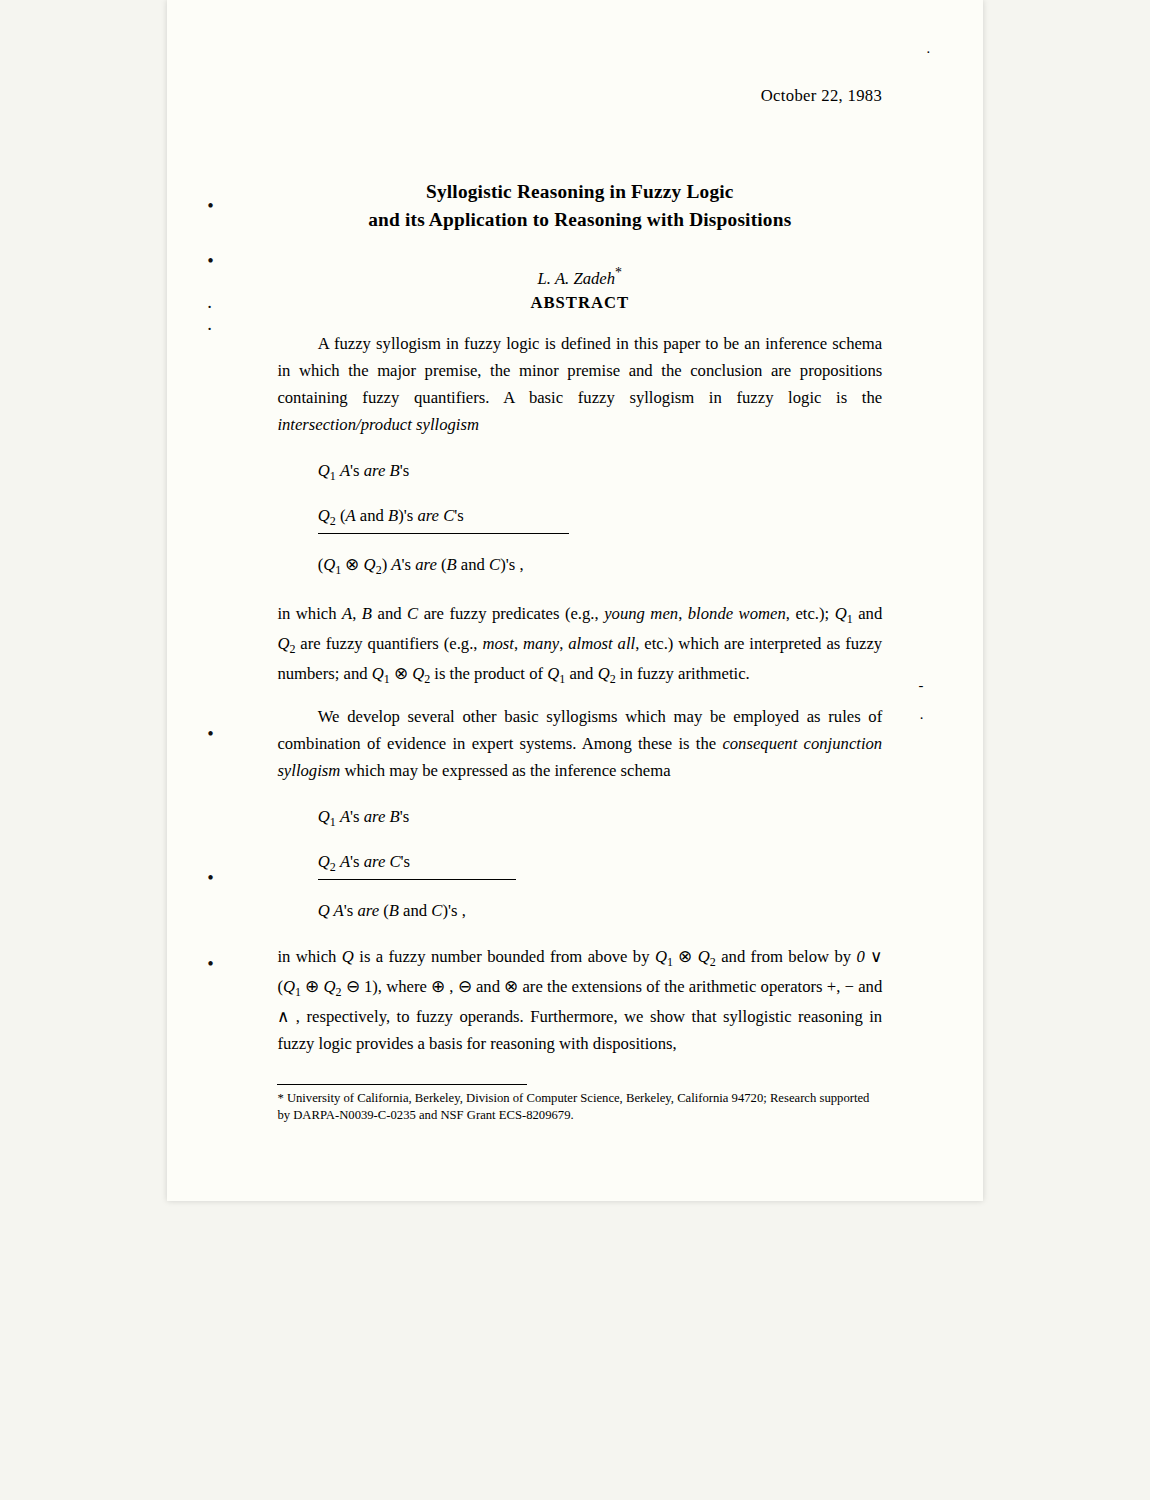.
October 22, 1983
Syllogistic Reasoning in Fuzzy Logic
and its Application to Reasoning with Dispositions
L. A. Zadeh*
ABSTRACT
A fuzzy syllogism in fuzzy logic is defined in this paper to be an inference schema in which the major premise, the minor premise and the conclusion are propositions containing fuzzy quantifiers. A basic fuzzy syllogism in fuzzy logic is the intersection/product syllogism
Q 1 A's are B's Q 2 (A and B)'s are C's (Q 1 ⊗ Q 2) A's are (B and C)'s ,
in which A, B and C are fuzzy predicates (e.g., young men, blonde women, etc.); Q 1 and Q 2 are fuzzy quantifiers (e.g., most, many, almost all, etc.) which are interpreted as fuzzy numbers; and Q 1 ⊗ Q 2 is the product of Q 1 and Q 2 in fuzzy arithmetic.
We develop several other basic syllogisms which may be employed as rules of combination of evidence in expert systems. Among these is the consequent conjunction syllogism which may be expressed as the inference schema
Q 1 A's are B's Q 2 A's are C's Q A's are (B and C)'s ,
in which Q is a fuzzy number bounded from above by Q 1 ⊗ Q 2 and from below by 0 ∨ (Q 1 ⊕ Q 2 ⊖ 1), where ⊕ , ⊖ and ⊗ are the extensions of the arithmetic operators +, − and ∧ , respectively, to fuzzy operands. Furthermore, we show that syllogistic reasoning in fuzzy logic provides a basis for reasoning with dispositions,
* University of California, Berkeley, Division of Computer Science, Berkeley, California 94720; Research supported by DARPA-N0039-C-0235 and NSF Grant ECS-8209679.
•
•
.
.
•
•
•
-
.